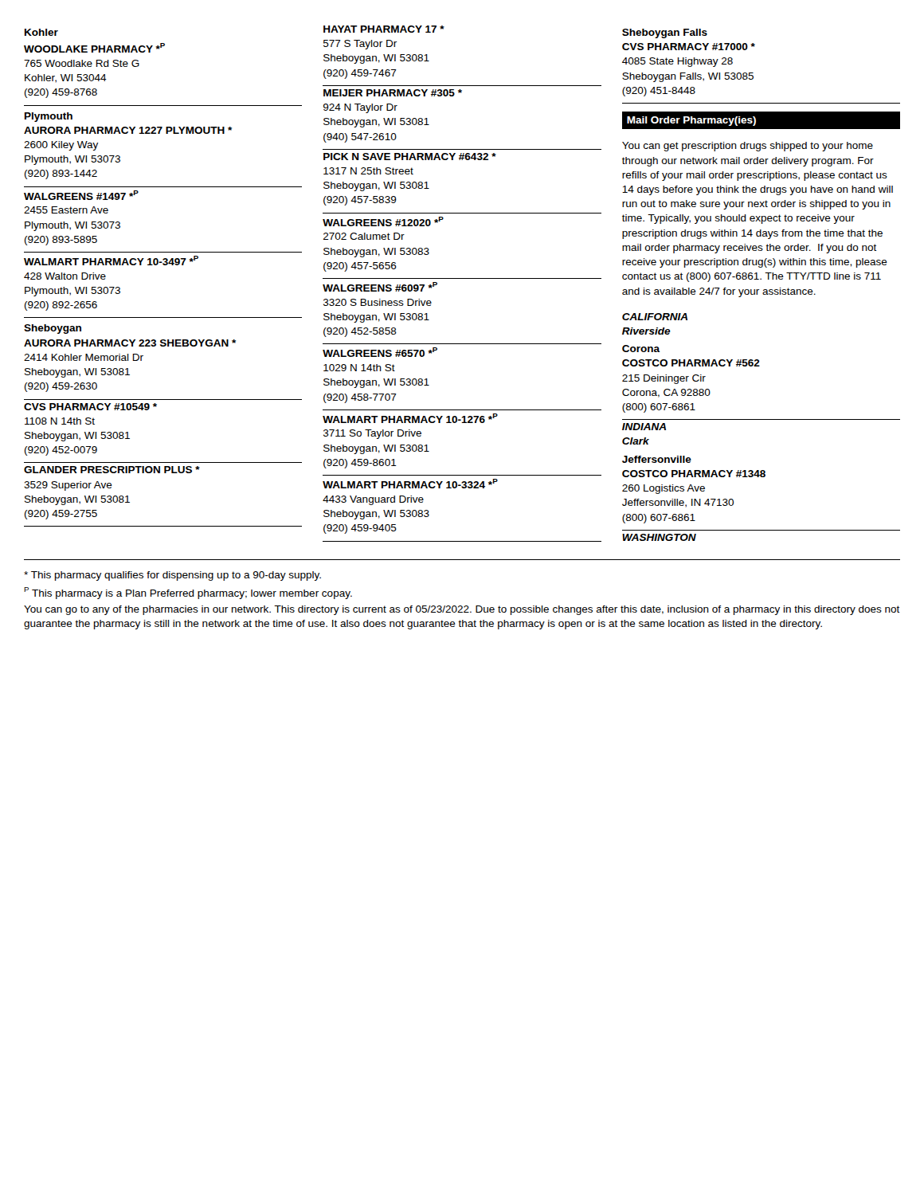Kohler
WOODLAKE PHARMACY *P
765 Woodlake Rd Ste G
Kohler, WI 53044
(920) 459-8768
Plymouth
AURORA PHARMACY 1227 PLYMOUTH *
2600 Kiley Way
Plymouth, WI 53073
(920) 893-1442
WALGREENS #1497 *P
2455 Eastern Ave
Plymouth, WI 53073
(920) 893-5895
WALMART PHARMACY 10-3497 *P
428 Walton Drive
Plymouth, WI 53073
(920) 892-2656
Sheboygan
AURORA PHARMACY 223 SHEBOYGAN *
2414 Kohler Memorial Dr
Sheboygan, WI 53081
(920) 459-2630
CVS PHARMACY #10549 *
1108 N 14th St
Sheboygan, WI 53081
(920) 452-0079
GLANDER PRESCRIPTION PLUS *
3529 Superior Ave
Sheboygan, WI 53081
(920) 459-2755
HAYAT PHARMACY 17 *
577 S Taylor Dr
Sheboygan, WI 53081
(920) 459-7467
MEIJER PHARMACY #305 *
924 N Taylor Dr
Sheboygan, WI 53081
(940) 547-2610
PICK N SAVE PHARMACY #6432 *
1317 N 25th Street
Sheboygan, WI 53081
(920) 457-5839
WALGREENS #12020 *P
2702 Calumet Dr
Sheboygan, WI 53083
(920) 457-5656
WALGREENS #6097 *P
3320 S Business Drive
Sheboygan, WI 53081
(920) 452-5858
WALGREENS #6570 *P
1029 N 14th St
Sheboygan, WI 53081
(920) 458-7707
WALMART PHARMACY 10-1276 *P
3711 So Taylor Drive
Sheboygan, WI 53081
(920) 459-8601
WALMART PHARMACY 10-3324 *P
4433 Vanguard Drive
Sheboygan, WI 53083
(920) 459-9405
Sheboygan Falls
CVS PHARMACY #17000 *
4085 State Highway 28
Sheboygan Falls, WI 53085
(920) 451-8448
Mail Order Pharmacy(ies)
You can get prescription drugs shipped to your home through our network mail order delivery program. For refills of your mail order prescriptions, please contact us 14 days before you think the drugs you have on hand will run out to make sure your next order is shipped to you in time. Typically, you should expect to receive your prescription drugs within 14 days from the time that the mail order pharmacy receives the order. If you do not receive your prescription drug(s) within this time, please contact us at (800) 607-6861. The TTY/TTD line is 711 and is available 24/7 for your assistance.
CALIFORNIA
Riverside
Corona
COSTCO PHARMACY #562
215 Deininger Cir
Corona, CA 92880
(800) 607-6861
INDIANA
Clark
Jeffersonville
COSTCO PHARMACY #1348
260 Logistics Ave
Jeffersonville, IN 47130
(800) 607-6861
WASHINGTON
* This pharmacy qualifies for dispensing up to a 90-day supply.
P This pharmacy is a Plan Preferred pharmacy; lower member copay.
You can go to any of the pharmacies in our network. This directory is current as of 05/23/2022. Due to possible changes after this date, inclusion of a pharmacy in this directory does not guarantee the pharmacy is still in the network at the time of use. It also does not guarantee that the pharmacy is open or is at the same location as listed in the directory.